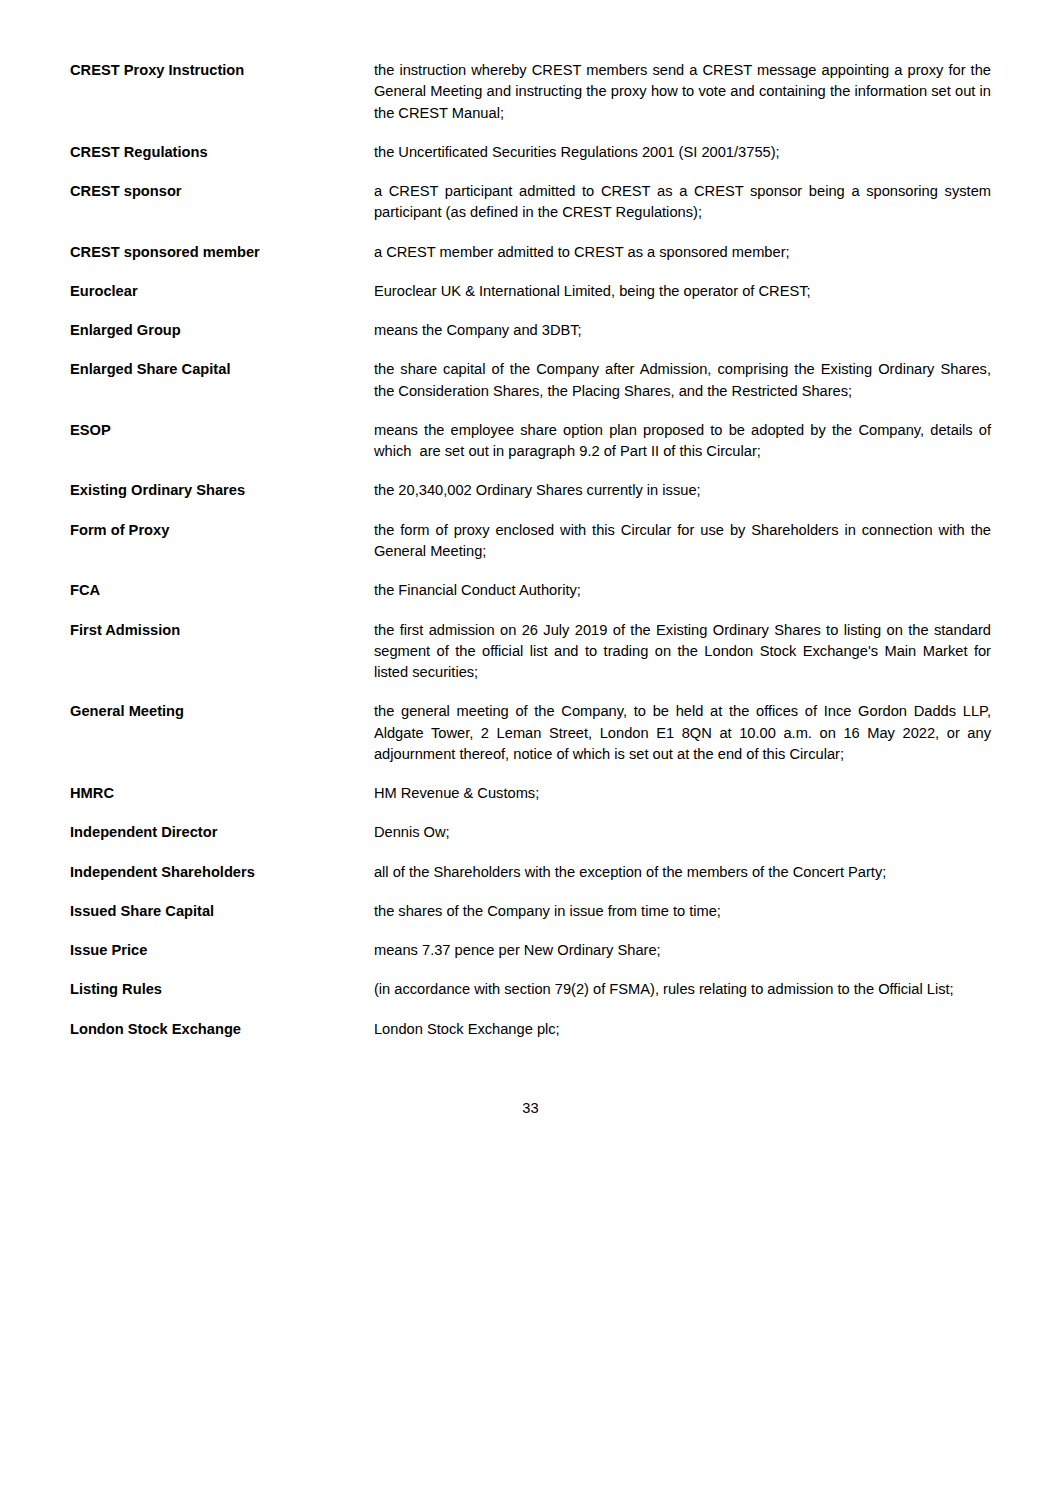| CREST Proxy Instruction | the instruction whereby CREST members send a CREST message appointing a proxy for the General Meeting and instructing the proxy how to vote and containing the information set out in the CREST Manual; |
| CREST Regulations | the Uncertificated Securities Regulations 2001 (SI 2001/3755); |
| CREST sponsor | a CREST participant admitted to CREST as a CREST sponsor being a sponsoring system participant (as defined in the CREST Regulations); |
| CREST sponsored member | a CREST member admitted to CREST as a sponsored member; |
| Euroclear | Euroclear UK & International Limited, being the operator of CREST; |
| Enlarged Group | means the Company and 3DBT; |
| Enlarged Share Capital | the share capital of the Company after Admission, comprising the Existing Ordinary Shares, the Consideration Shares, the Placing Shares, and the Restricted Shares; |
| ESOP | means the employee share option plan proposed to be adopted by the Company, details of which are set out in paragraph 9.2 of Part II of this Circular; |
| Existing Ordinary Shares | the 20,340,002 Ordinary Shares currently in issue; |
| Form of Proxy | the form of proxy enclosed with this Circular for use by Shareholders in connection with the General Meeting; |
| FCA | the Financial Conduct Authority; |
| First Admission | the first admission on 26 July 2019 of the Existing Ordinary Shares to listing on the standard segment of the official list and to trading on the London Stock Exchange's Main Market for listed securities; |
| General Meeting | the general meeting of the Company, to be held at the offices of Ince Gordon Dadds LLP, Aldgate Tower, 2 Leman Street, London E1 8QN at 10.00 a.m. on 16 May 2022, or any adjournment thereof, notice of which is set out at the end of this Circular; |
| HMRC | HM Revenue & Customs; |
| Independent Director | Dennis Ow; |
| Independent Shareholders | all of the Shareholders with the exception of the members of the Concert Party; |
| Issued Share Capital | the shares of the Company in issue from time to time; |
| Issue Price | means 7.37 pence per New Ordinary Share; |
| Listing Rules | (in accordance with section 79(2) of FSMA), rules relating to admission to the Official List; |
| London Stock Exchange | London Stock Exchange plc; |
33